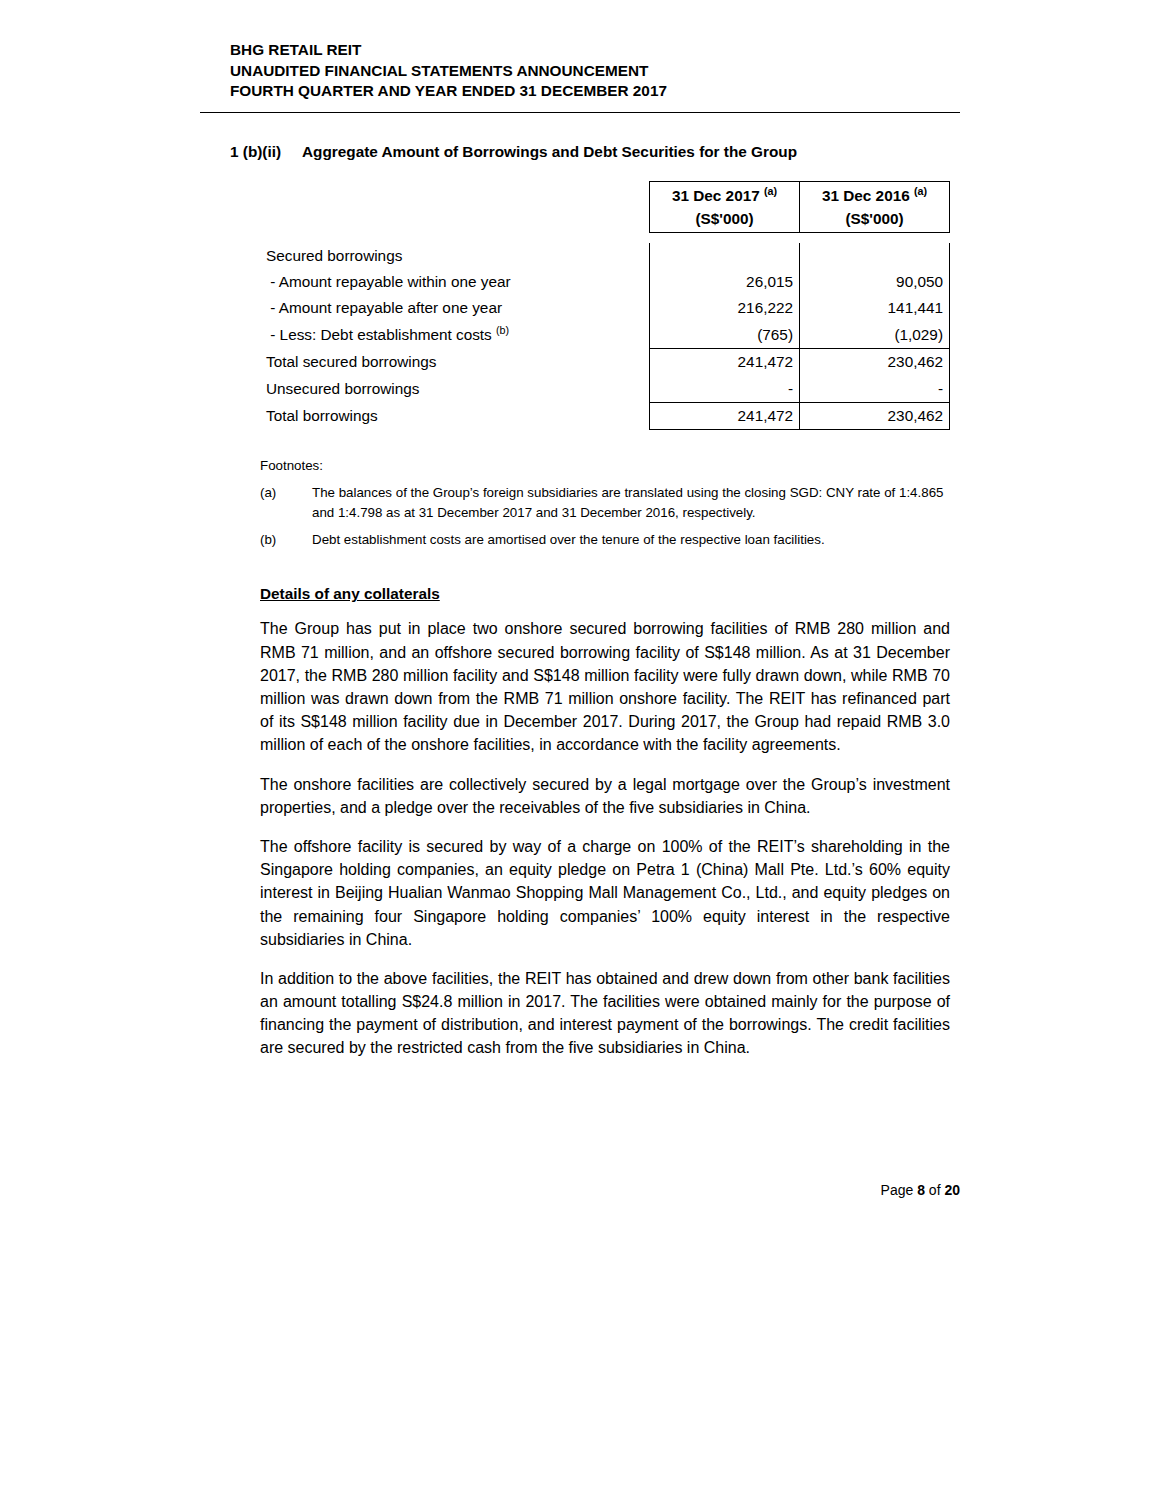BHG RETAIL REIT
UNAUDITED FINANCIAL STATEMENTS ANNOUNCEMENT
FOURTH QUARTER AND YEAR ENDED 31 DECEMBER 2017
1 (b)(ii) Aggregate Amount of Borrowings and Debt Securities for the Group
| | 31 Dec 2017 (a) (S$'000) | 31 Dec 2016 (a) (S$'000) |
| Secured borrowings | | |
| - Amount repayable within one year | 26,015 | 90,050 |
| - Amount repayable after one year | 216,222 | 141,441 |
| - Less: Debt establishment costs (b) | (765) | (1,029) |
| Total secured borrowings | 241,472 | 230,462 |
| Unsecured borrowings | - | - |
| Total borrowings | 241,472 | 230,462 |
Footnotes:
| (a) | The balances of the Group’s foreign subsidiaries are translated using the closing SGD: CNY rate of 1:4.865 and 1:4.798 as at 31 December 2017 and 31 December 2016, respectively. |
| (b) | Debt establishment costs are amortised over the tenure of the respective loan facilities. |
Details of any collaterals
The Group has put in place two onshore secured borrowing facilities of RMB 280 million and RMB 71 million, and an offshore secured borrowing facility of S$148 million. As at 31 December 2017, the RMB 280 million facility and S$148 million facility were fully drawn down, while RMB 70 million was drawn down from the RMB 71 million onshore facility. The REIT has refinanced part of its S$148 million facility due in December 2017. During 2017, the Group had repaid RMB 3.0 million of each of the onshore facilities, in accordance with the facility agreements.
The onshore facilities are collectively secured by a legal mortgage over the Group’s investment properties, and a pledge over the receivables of the five subsidiaries in China.
The offshore facility is secured by way of a charge on 100% of the REIT’s shareholding in the Singapore holding companies, an equity pledge on Petra 1 (China) Mall Pte. Ltd.’s 60% equity interest in Beijing Hualian Wanmao Shopping Mall Management Co., Ltd., and equity pledges on the remaining four Singapore holding companies’ 100% equity interest in the respective subsidiaries in China.
In addition to the above facilities, the REIT has obtained and drew down from other bank facilities an amount totalling S$24.8 million in 2017. The facilities were obtained mainly for the purpose of financing the payment of distribution, and interest payment of the borrowings. The credit facilities are secured by the restricted cash from the five subsidiaries in China.
Page 8 of 20